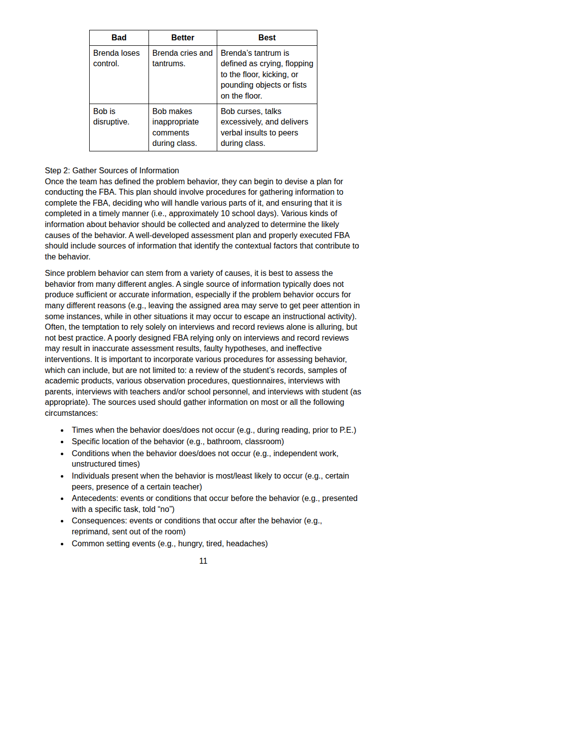| Bad | Better | Best |
| --- | --- | --- |
| Brenda loses control. | Brenda cries and tantrums. | Brenda’s tantrum is defined as crying, flopping to the floor, kicking, or pounding objects or fists on the floor. |
| Bob is disruptive. | Bob makes inappropriate comments during class. | Bob curses, talks excessively, and delivers verbal insults to peers during class. |
Step 2: Gather Sources of Information
Once the team has defined the problem behavior, they can begin to devise a plan for conducting the FBA. This plan should involve procedures for gathering information to complete the FBA, deciding who will handle various parts of it, and ensuring that it is completed in a timely manner (i.e., approximately 10 school days). Various kinds of information about behavior should be collected and analyzed to determine the likely causes of the behavior. A well-developed assessment plan and properly executed FBA should include sources of information that identify the contextual factors that contribute to the behavior.
Since problem behavior can stem from a variety of causes, it is best to assess the behavior from many different angles. A single source of information typically does not produce sufficient or accurate information, especially if the problem behavior occurs for many different reasons (e.g., leaving the assigned area may serve to get peer attention in some instances, while in other situations it may occur to escape an instructional activity). Often, the temptation to rely solely on interviews and record reviews alone is alluring, but not best practice. A poorly designed FBA relying only on interviews and record reviews may result in inaccurate assessment results, faulty hypotheses, and ineffective interventions. It is important to incorporate various procedures for assessing behavior, which can include, but are not limited to: a review of the student’s records, samples of academic products, various observation procedures, questionnaires, interviews with parents, interviews with teachers and/or school personnel, and interviews with student (as appropriate). The sources used should gather information on most or all the following circumstances:
Times when the behavior does/does not occur (e.g., during reading, prior to P.E.)
Specific location of the behavior (e.g., bathroom, classroom)
Conditions when the behavior does/does not occur (e.g., independent work, unstructured times)
Individuals present when the behavior is most/least likely to occur (e.g., certain peers, presence of a certain teacher)
Antecedents: events or conditions that occur before the behavior (e.g., presented with a specific task, told “no”)
Consequences: events or conditions that occur after the behavior (e.g., reprimand, sent out of the room)
Common setting events (e.g., hungry, tired, headaches)
11